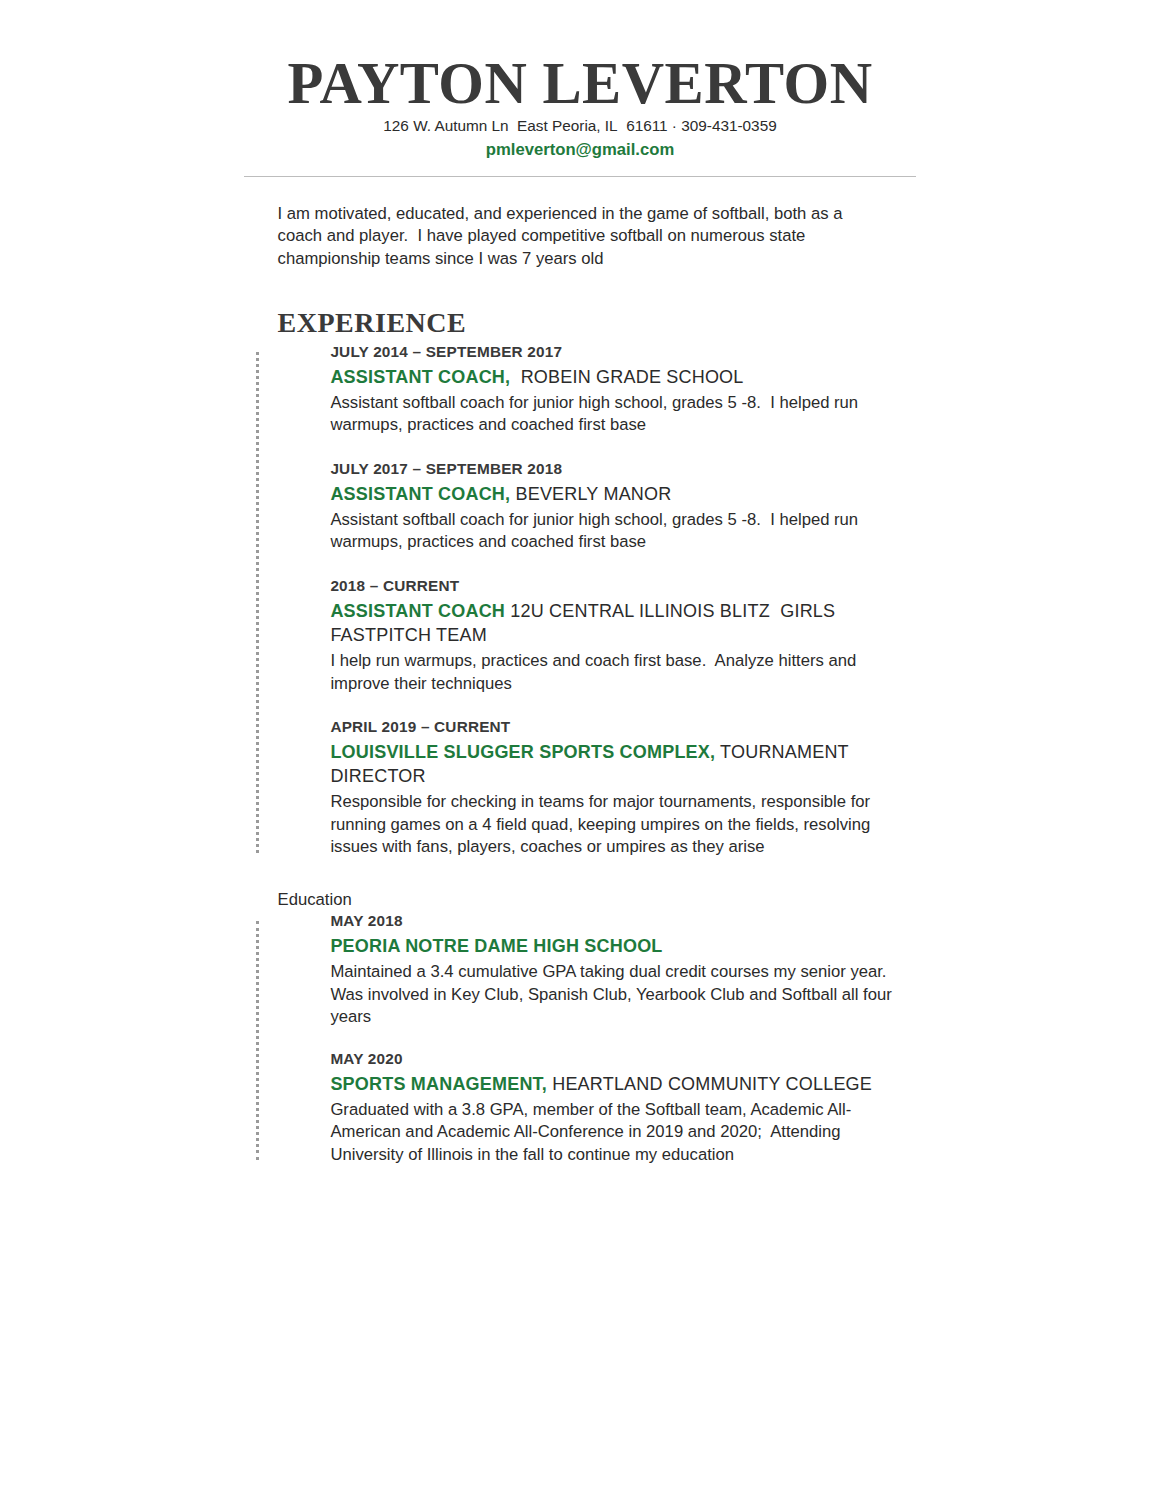PAYTON LEVERTON
126 W. Autumn Ln East Peoria, IL 61611 · 309-431-0359
pmleverton@gmail.com
I am motivated, educated, and experienced in the game of softball, both as a coach and player. I have played competitive softball on numerous state championship teams since I was 7 years old
EXPERIENCE
JULY 2014 – SEPTEMBER 2017
ASSISTANT COACH, ROBEIN GRADE SCHOOL
Assistant softball coach for junior high school, grades 5 -8. I helped run warmups, practices and coached first base
JULY 2017 – SEPTEMBER 2018
ASSISTANT COACH, BEVERLY MANOR
Assistant softball coach for junior high school, grades 5 -8. I helped run warmups, practices and coached first base
2018 – CURRENT
ASSISTANT COACH 12U CENTRAL ILLINOIS BLITZ GIRLS FASTPITCH TEAM
I help run warmups, practices and coach first base. Analyze hitters and improve their techniques
APRIL 2019 – CURRENT
LOUISVILLE SLUGGER SPORTS COMPLEX, TOURNAMENT DIRECTOR
Responsible for checking in teams for major tournaments, responsible for running games on a 4 field quad, keeping umpires on the fields, resolving issues with fans, players, coaches or umpires as they arise
Education
MAY 2018
PEORIA NOTRE DAME HIGH SCHOOL
Maintained a 3.4 cumulative GPA taking dual credit courses my senior year. Was involved in Key Club, Spanish Club, Yearbook Club and Softball all four years
MAY 2020
SPORTS MANAGEMENT, HEARTLAND COMMUNITY COLLEGE
Graduated with a 3.8 GPA, member of the Softball team, Academic All-American and Academic All-Conference in 2019 and 2020; Attending University of Illinois in the fall to continue my education